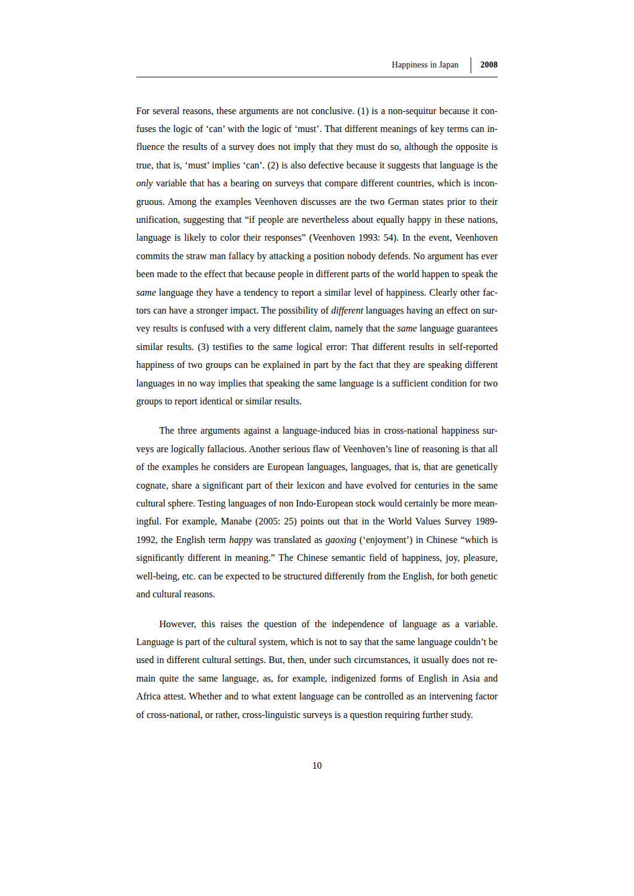Happiness in Japan 2008
For several reasons, these arguments are not conclusive. (1) is a non-sequitur because it confuses the logic of ‘can’ with the logic of ‘must’. That different meanings of key terms can influence the results of a survey does not imply that they must do so, although the opposite is true, that is, ‘must’ implies ‘can’. (2) is also defective because it suggests that language is the only variable that has a bearing on surveys that compare different countries, which is incongruous. Among the examples Veenhoven discusses are the two German states prior to their unification, suggesting that “if people are nevertheless about equally happy in these nations, language is likely to color their responses” (Veenhoven 1993: 54). In the event, Veenhoven commits the straw man fallacy by attacking a position nobody defends. No argument has ever been made to the effect that because people in different parts of the world happen to speak the same language they have a tendency to report a similar level of happiness. Clearly other factors can have a stronger impact. The possibility of different languages having an effect on survey results is confused with a very different claim, namely that the same language guarantees similar results. (3) testifies to the same logical error: That different results in self-reported happiness of two groups can be explained in part by the fact that they are speaking different languages in no way implies that speaking the same language is a sufficient condition for two groups to report identical or similar results.
The three arguments against a language-induced bias in cross-national happiness surveys are logically fallacious. Another serious flaw of Veenhoven’s line of reasoning is that all of the examples he considers are European languages, languages, that is, that are genetically cognate, share a significant part of their lexicon and have evolved for centuries in the same cultural sphere. Testing languages of non Indo-European stock would certainly be more meaningful. For example, Manabe (2005: 25) points out that in the World Values Survey 1989-1992, the English term happy was translated as gaoxing (‘enjoyment’) in Chinese “which is significantly different in meaning.” The Chinese semantic field of happiness, joy, pleasure, well-being, etc. can be expected to be structured differently from the English, for both genetic and cultural reasons.
However, this raises the question of the independence of language as a variable. Language is part of the cultural system, which is not to say that the same language couldn’t be used in different cultural settings. But, then, under such circumstances, it usually does not remain quite the same language, as, for example, indigenized forms of English in Asia and Africa attest. Whether and to what extent language can be controlled as an intervening factor of cross-national, or rather, cross-linguistic surveys is a question requiring further study.
10